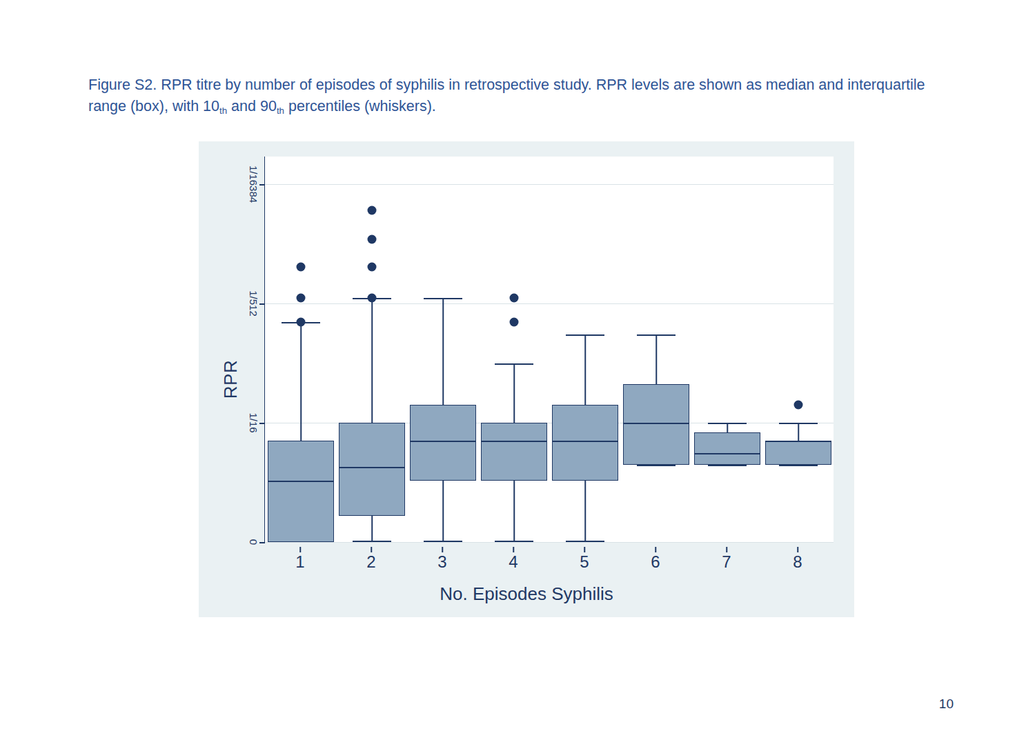Figure S2. RPR titre by number of episodes of syphilis in retrospective study. RPR levels are shown as median and interquartile range (box), with 10th and 90th percentiles (whiskers).
RPR
1/16384
1/512
1/16
0
1
2
3
4
5
6
7
8
No. Episodes Syphilis
10